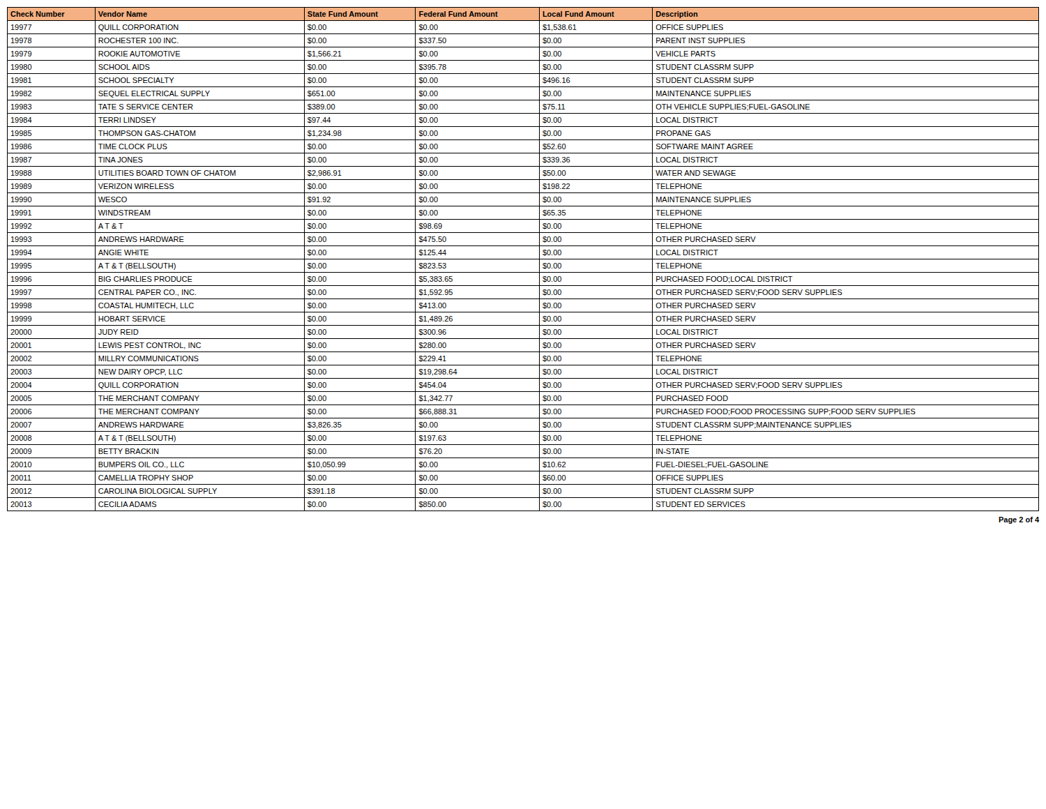| Check Number | Vendor Name | State Fund Amount | Federal Fund Amount | Local Fund Amount | Description |
| --- | --- | --- | --- | --- | --- |
| 19977 | QUILL CORPORATION | $0.00 | $0.00 | $1,538.61 | OFFICE SUPPLIES |
| 19978 | ROCHESTER 100 INC. | $0.00 | $337.50 | $0.00 | PARENT INST SUPPLIES |
| 19979 | ROOKIE AUTOMOTIVE | $1,566.21 | $0.00 | $0.00 | VEHICLE PARTS |
| 19980 | SCHOOL AIDS | $0.00 | $395.78 | $0.00 | STUDENT CLASSRM SUPP |
| 19981 | SCHOOL SPECIALTY | $0.00 | $0.00 | $496.16 | STUDENT CLASSRM SUPP |
| 19982 | SEQUEL ELECTRICAL SUPPLY | $651.00 | $0.00 | $0.00 | MAINTENANCE SUPPLIES |
| 19983 | TATE S SERVICE CENTER | $389.00 | $0.00 | $75.11 | OTH VEHICLE SUPPLIES;FUEL-GASOLINE |
| 19984 | TERRI LINDSEY | $97.44 | $0.00 | $0.00 | LOCAL DISTRICT |
| 19985 | THOMPSON GAS-CHATOM | $1,234.98 | $0.00 | $0.00 | PROPANE GAS |
| 19986 | TIME CLOCK PLUS | $0.00 | $0.00 | $52.60 | SOFTWARE MAINT AGREE |
| 19987 | TINA JONES | $0.00 | $0.00 | $339.36 | LOCAL DISTRICT |
| 19988 | UTILITIES BOARD TOWN OF CHATOM | $2,986.91 | $0.00 | $50.00 | WATER AND SEWAGE |
| 19989 | VERIZON WIRELESS | $0.00 | $0.00 | $198.22 | TELEPHONE |
| 19990 | WESCO | $91.92 | $0.00 | $0.00 | MAINTENANCE SUPPLIES |
| 19991 | WINDSTREAM | $0.00 | $0.00 | $65.35 | TELEPHONE |
| 19992 | A T & T | $0.00 | $98.69 | $0.00 | TELEPHONE |
| 19993 | ANDREWS HARDWARE | $0.00 | $475.50 | $0.00 | OTHER PURCHASED SERV |
| 19994 | ANGIE WHITE | $0.00 | $125.44 | $0.00 | LOCAL DISTRICT |
| 19995 | A T & T (BELLSOUTH) | $0.00 | $823.53 | $0.00 | TELEPHONE |
| 19996 | BIG CHARLIES PRODUCE | $0.00 | $5,383.65 | $0.00 | PURCHASED FOOD;LOCAL DISTRICT |
| 19997 | CENTRAL PAPER CO., INC. | $0.00 | $1,592.95 | $0.00 | OTHER PURCHASED SERV;FOOD SERV SUPPLIES |
| 19998 | COASTAL HUMITECH, LLC | $0.00 | $413.00 | $0.00 | OTHER PURCHASED SERV |
| 19999 | HOBART SERVICE | $0.00 | $1,489.26 | $0.00 | OTHER PURCHASED SERV |
| 20000 | JUDY REID | $0.00 | $300.96 | $0.00 | LOCAL DISTRICT |
| 20001 | LEWIS PEST CONTROL, INC | $0.00 | $280.00 | $0.00 | OTHER PURCHASED SERV |
| 20002 | MILLRY COMMUNICATIONS | $0.00 | $229.41 | $0.00 | TELEPHONE |
| 20003 | NEW DAIRY OPCP, LLC | $0.00 | $19,298.64 | $0.00 | LOCAL DISTRICT |
| 20004 | QUILL CORPORATION | $0.00 | $454.04 | $0.00 | OTHER PURCHASED SERV;FOOD SERV SUPPLIES |
| 20005 | THE MERCHANT COMPANY | $0.00 | $1,342.77 | $0.00 | PURCHASED FOOD |
| 20006 | THE MERCHANT COMPANY | $0.00 | $66,888.31 | $0.00 | PURCHASED FOOD;FOOD PROCESSING SUPP;FOOD SERV SUPPLIES |
| 20007 | ANDREWS HARDWARE | $3,826.35 | $0.00 | $0.00 | STUDENT CLASSRM SUPP;MAINTENANCE SUPPLIES |
| 20008 | A T & T (BELLSOUTH) | $0.00 | $197.63 | $0.00 | TELEPHONE |
| 20009 | BETTY BRACKIN | $0.00 | $76.20 | $0.00 | IN-STATE |
| 20010 | BUMPERS OIL CO., LLC | $10,050.99 | $0.00 | $10.62 | FUEL-DIESEL;FUEL-GASOLINE |
| 20011 | CAMELLIA TROPHY SHOP | $0.00 | $0.00 | $60.00 | OFFICE SUPPLIES |
| 20012 | CAROLINA BIOLOGICAL SUPPLY | $391.18 | $0.00 | $0.00 | STUDENT CLASSRM SUPP |
| 20013 | CECILIA ADAMS | $0.00 | $850.00 | $0.00 | STUDENT ED SERVICES |
Page 2 of 4